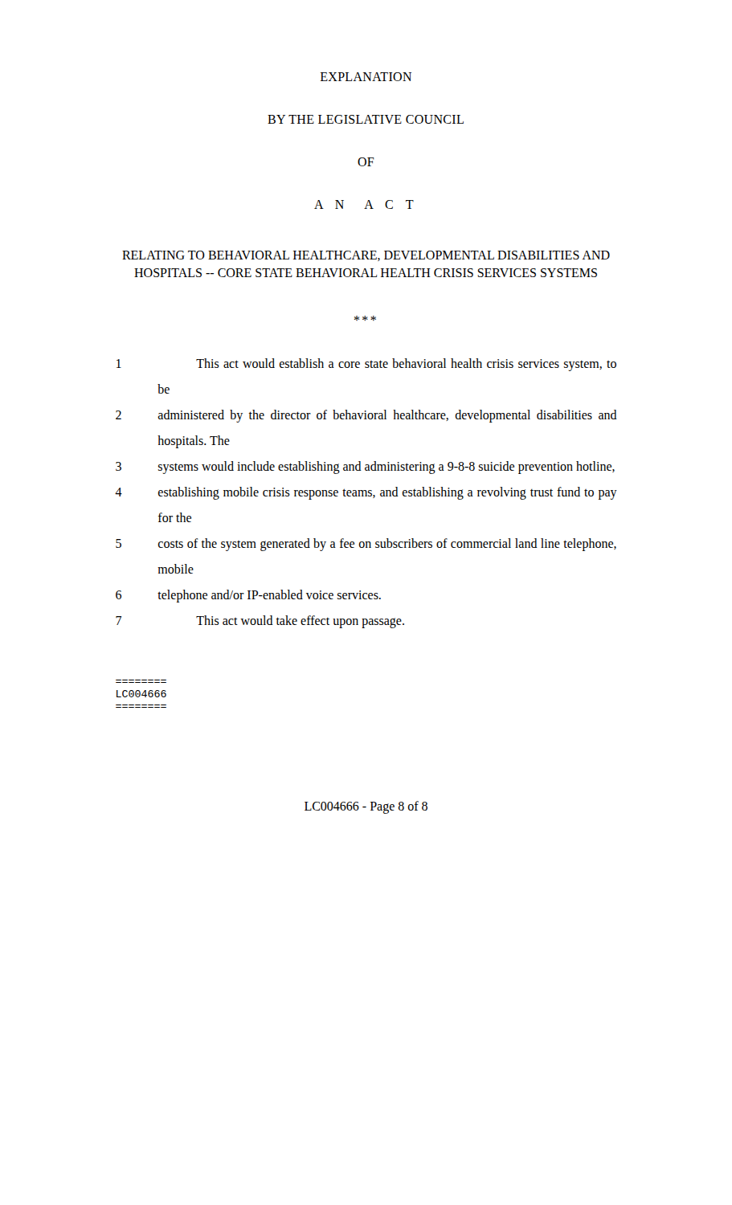EXPLANATION
BY THE LEGISLATIVE COUNCIL
OF
A N A C T
RELATING TO BEHAVIORAL HEALTHCARE, DEVELOPMENTAL DISABILITIES AND
HOSPITALS -- CORE STATE BEHAVIORAL HEALTH CRISIS SERVICES SYSTEMS
***
| 1 | This act would establish a core state behavioral health crisis services system, to be |
| 2 | administered by the director of behavioral healthcare, developmental disabilities and hospitals. The |
| 3 | systems would include establishing and administering a 9-8-8 suicide prevention hotline, |
| 4 | establishing mobile crisis response teams, and establishing a revolving trust fund to pay for the |
| 5 | costs of the system generated by a fee on subscribers of commercial land line telephone, mobile |
| 6 | telephone and/or IP-enabled voice services. |
| 7 | This act would take effect upon passage. |
========
LC004666
========
LC004666 - Page 8 of 8